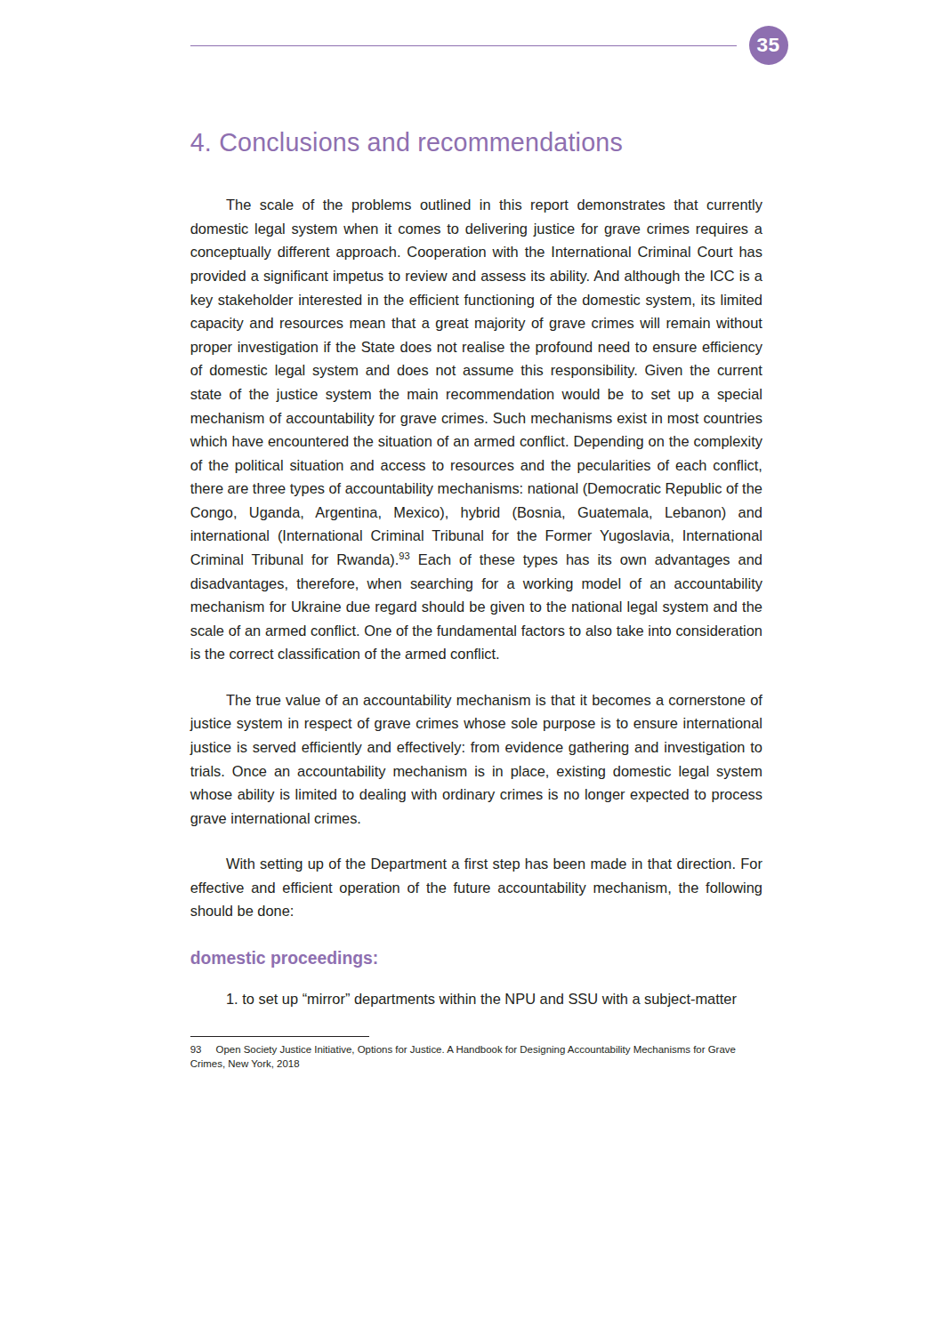35
4. Conclusions and recommendations
The scale of the problems outlined in this report demonstrates that currently domestic legal system when it comes to delivering justice for grave crimes requires a conceptually different approach. Cooperation with the International Criminal Court has provided a significant impetus to review and assess its ability. And although the ICC is a key stakeholder interested in the efficient functioning of the domestic system, its limited capacity and resources mean that a great majority of grave crimes will remain without proper investigation if the State does not realise the profound need to ensure efficiency of domestic legal system and does not assume this responsibility. Given the current state of the justice system the main recommendation would be to set up a special mechanism of accountability for grave crimes. Such mechanisms exist in most countries which have encountered the situation of an armed conflict. Depending on the complexity of the political situation and access to resources and the pecularities of each conflict, there are three types of accountability mechanisms: national (Democratic Republic of the Congo, Uganda, Argentina, Mexico), hybrid (Bosnia, Guatemala, Lebanon) and international (International Criminal Tribunal for the Former Yugoslavia, International Criminal Tribunal for Rwanda).93 Each of these types has its own advantages and disadvantages, therefore, when searching for a working model of an accountability mechanism for Ukraine due regard should be given to the national legal system and the scale of an armed conflict. One of the fundamental factors to also take into consideration is the correct classification of the armed conflict.
The true value of an accountability mechanism is that it becomes a cornerstone of justice system in respect of grave crimes whose sole purpose is to ensure international justice is served efficiently and effectively: from evidence gathering and investigation to trials. Once an accountability mechanism is in place, existing domestic legal system whose ability is limited to dealing with ordinary crimes is no longer expected to process grave international crimes.
With setting up of the Department a first step has been made in that direction. For effective and efficient operation of the future accountability mechanism, the following should be done:
domestic proceedings:
1. to set up “mirror” departments within the NPU and SSU with a subject-matter
93 Open Society Justice Initiative, Options for Justice. A Handbook for Designing Accountability Mechanisms for Grave Crimes, New York, 2018